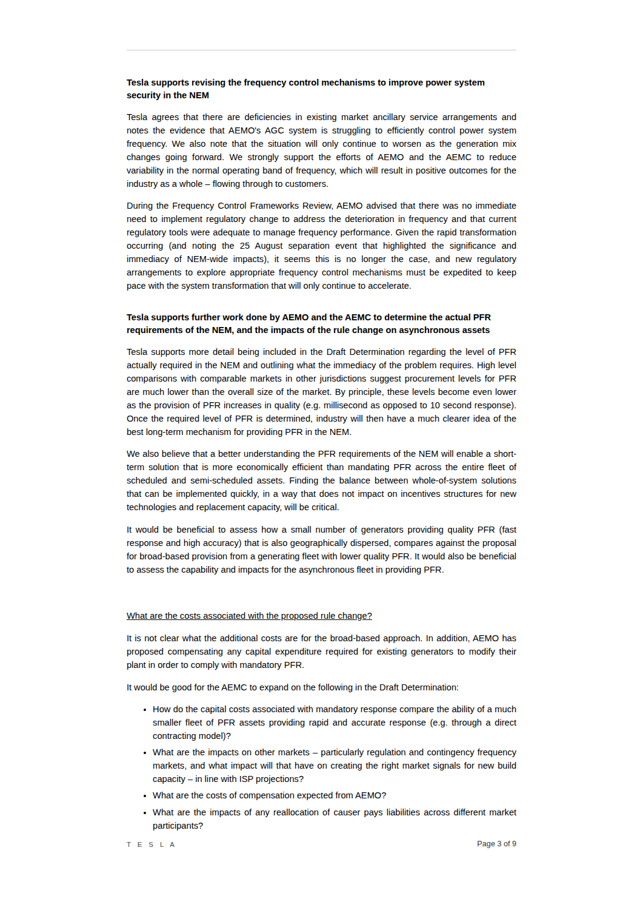Tesla supports revising the frequency control mechanisms to improve power system security in the NEM
Tesla agrees that there are deficiencies in existing market ancillary service arrangements and notes the evidence that AEMO's AGC system is struggling to efficiently control power system frequency. We also note that the situation will only continue to worsen as the generation mix changes going forward. We strongly support the efforts of AEMO and the AEMC to reduce variability in the normal operating band of frequency, which will result in positive outcomes for the industry as a whole – flowing through to customers.
During the Frequency Control Frameworks Review, AEMO advised that there was no immediate need to implement regulatory change to address the deterioration in frequency and that current regulatory tools were adequate to manage frequency performance. Given the rapid transformation occurring (and noting the 25 August separation event that highlighted the significance and immediacy of NEM-wide impacts), it seems this is no longer the case, and new regulatory arrangements to explore appropriate frequency control mechanisms must be expedited to keep pace with the system transformation that will only continue to accelerate.
Tesla supports further work done by AEMO and the AEMC to determine the actual PFR requirements of the NEM, and the impacts of the rule change on asynchronous assets
Tesla supports more detail being included in the Draft Determination regarding the level of PFR actually required in the NEM and outlining what the immediacy of the problem requires. High level comparisons with comparable markets in other jurisdictions suggest procurement levels for PFR are much lower than the overall size of the market. By principle, these levels become even lower as the provision of PFR increases in quality (e.g. millisecond as opposed to 10 second response). Once the required level of PFR is determined, industry will then have a much clearer idea of the best long-term mechanism for providing PFR in the NEM.
We also believe that a better understanding the PFR requirements of the NEM will enable a short-term solution that is more economically efficient than mandating PFR across the entire fleet of scheduled and semi-scheduled assets. Finding the balance between whole-of-system solutions that can be implemented quickly, in a way that does not impact on incentives structures for new technologies and replacement capacity, will be critical.
It would be beneficial to assess how a small number of generators providing quality PFR (fast response and high accuracy) that is also geographically dispersed, compares against the proposal for broad-based provision from a generating fleet with lower quality PFR. It would also be beneficial to assess the capability and impacts for the asynchronous fleet in providing PFR.
What are the costs associated with the proposed rule change?
It is not clear what the additional costs are for the broad-based approach. In addition, AEMO has proposed compensating any capital expenditure required for existing generators to modify their plant in order to comply with mandatory PFR.
It would be good for the AEMC to expand on the following in the Draft Determination:
How do the capital costs associated with mandatory response compare the ability of a much smaller fleet of PFR assets providing rapid and accurate response (e.g. through a direct contracting model)?
What are the impacts on other markets – particularly regulation and contingency frequency markets, and what impact will that have on creating the right market signals for new build capacity – in line with ISP projections?
What are the costs of compensation expected from AEMO?
What are the impacts of any reallocation of causer pays liabilities across different market participants?
T E S L A
Page 3 of 9